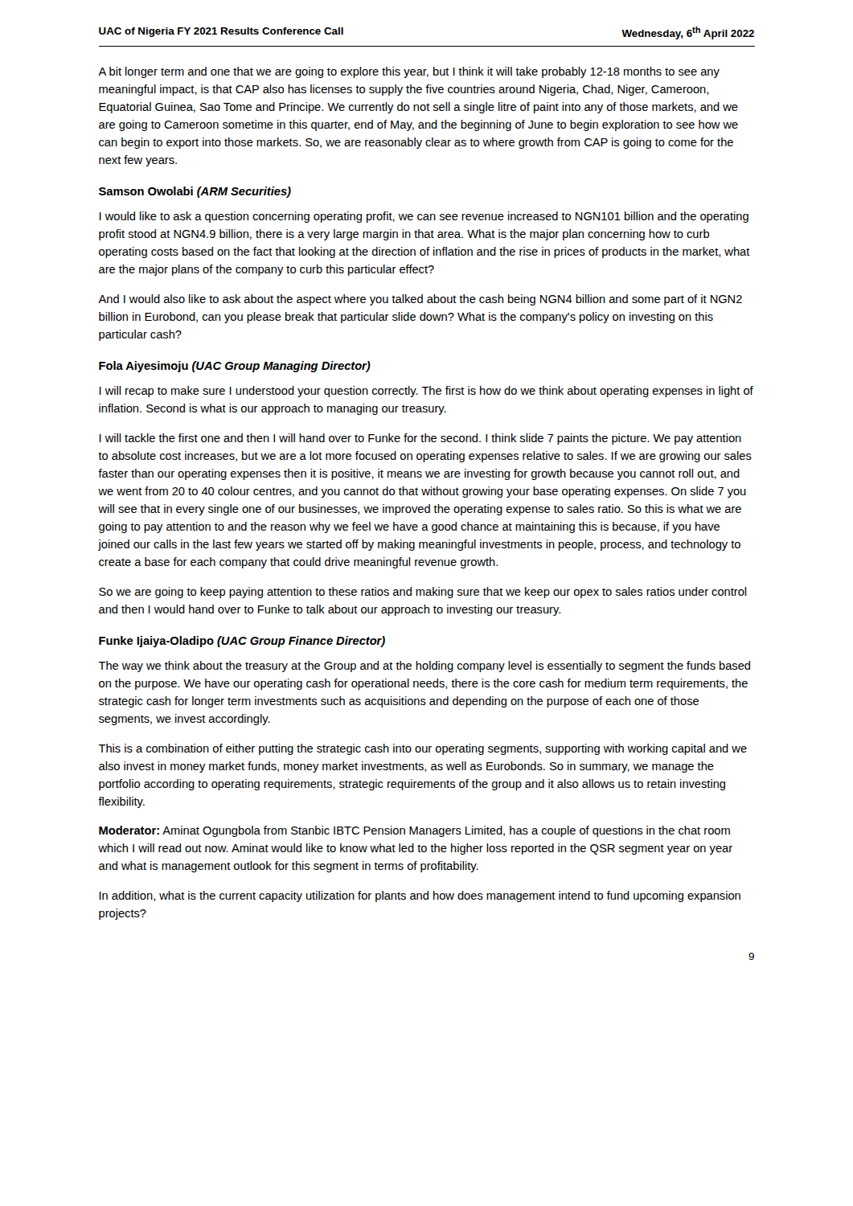UAC of Nigeria FY 2021 Results Conference Call
Wednesday, 6th April 2022
A bit longer term and one that we are going to explore this year, but I think it will take probably 12-18 months to see any meaningful impact, is that CAP also has licenses to supply the five countries around Nigeria, Chad, Niger, Cameroon, Equatorial Guinea, Sao Tome and Principe. We currently do not sell a single litre of paint into any of those markets, and we are going to Cameroon sometime in this quarter, end of May, and the beginning of June to begin exploration to see how we can begin to export into those markets. So, we are reasonably clear as to where growth from CAP is going to come for the next few years.
Samson Owolabi (ARM Securities)
I would like to ask a question concerning operating profit, we can see revenue increased to NGN101 billion and the operating profit stood at NGN4.9 billion, there is a very large margin in that area. What is the major plan concerning how to curb operating costs based on the fact that looking at the direction of inflation and the rise in prices of products in the market, what are the major plans of the company to curb this particular effect?
And I would also like to ask about the aspect where you talked about the cash being NGN4 billion and some part of it NGN2 billion in Eurobond, can you please break that particular slide down? What is the company's policy on investing on this particular cash?
Fola Aiyesimoju (UAC Group Managing Director)
I will recap to make sure I understood your question correctly. The first is how do we think about operating expenses in light of inflation. Second is what is our approach to managing our treasury.
I will tackle the first one and then I will hand over to Funke for the second. I think slide 7 paints the picture. We pay attention to absolute cost increases, but we are a lot more focused on operating expenses relative to sales. If we are growing our sales faster than our operating expenses then it is positive, it means we are investing for growth because you cannot roll out, and we went from 20 to 40 colour centres, and you cannot do that without growing your base operating expenses. On slide 7 you will see that in every single one of our businesses, we improved the operating expense to sales ratio. So this is what we are going to pay attention to and the reason why we feel we have a good chance at maintaining this is because, if you have joined our calls in the last few years we started off by making meaningful investments in people, process, and technology to create a base for each company that could drive meaningful revenue growth.
So we are going to keep paying attention to these ratios and making sure that we keep our opex to sales ratios under control and then I would hand over to Funke to talk about our approach to investing our treasury.
Funke Ijaiya-Oladipo (UAC Group Finance Director)
The way we think about the treasury at the Group and at the holding company level is essentially to segment the funds based on the purpose. We have our operating cash for operational needs, there is the core cash for medium term requirements, the strategic cash for longer term investments such as acquisitions and depending on the purpose of each one of those segments, we invest accordingly.
This is a combination of either putting the strategic cash into our operating segments, supporting with working capital and we also invest in money market funds, money market investments, as well as Eurobonds. So in summary, we manage the portfolio according to operating requirements, strategic requirements of the group and it also allows us to retain investing flexibility.
Moderator: Aminat Ogungbola from Stanbic IBTC Pension Managers Limited, has a couple of questions in the chat room which I will read out now. Aminat would like to know what led to the higher loss reported in the QSR segment year on year and what is management outlook for this segment in terms of profitability.
In addition, what is the current capacity utilization for plants and how does management intend to fund upcoming expansion projects?
9